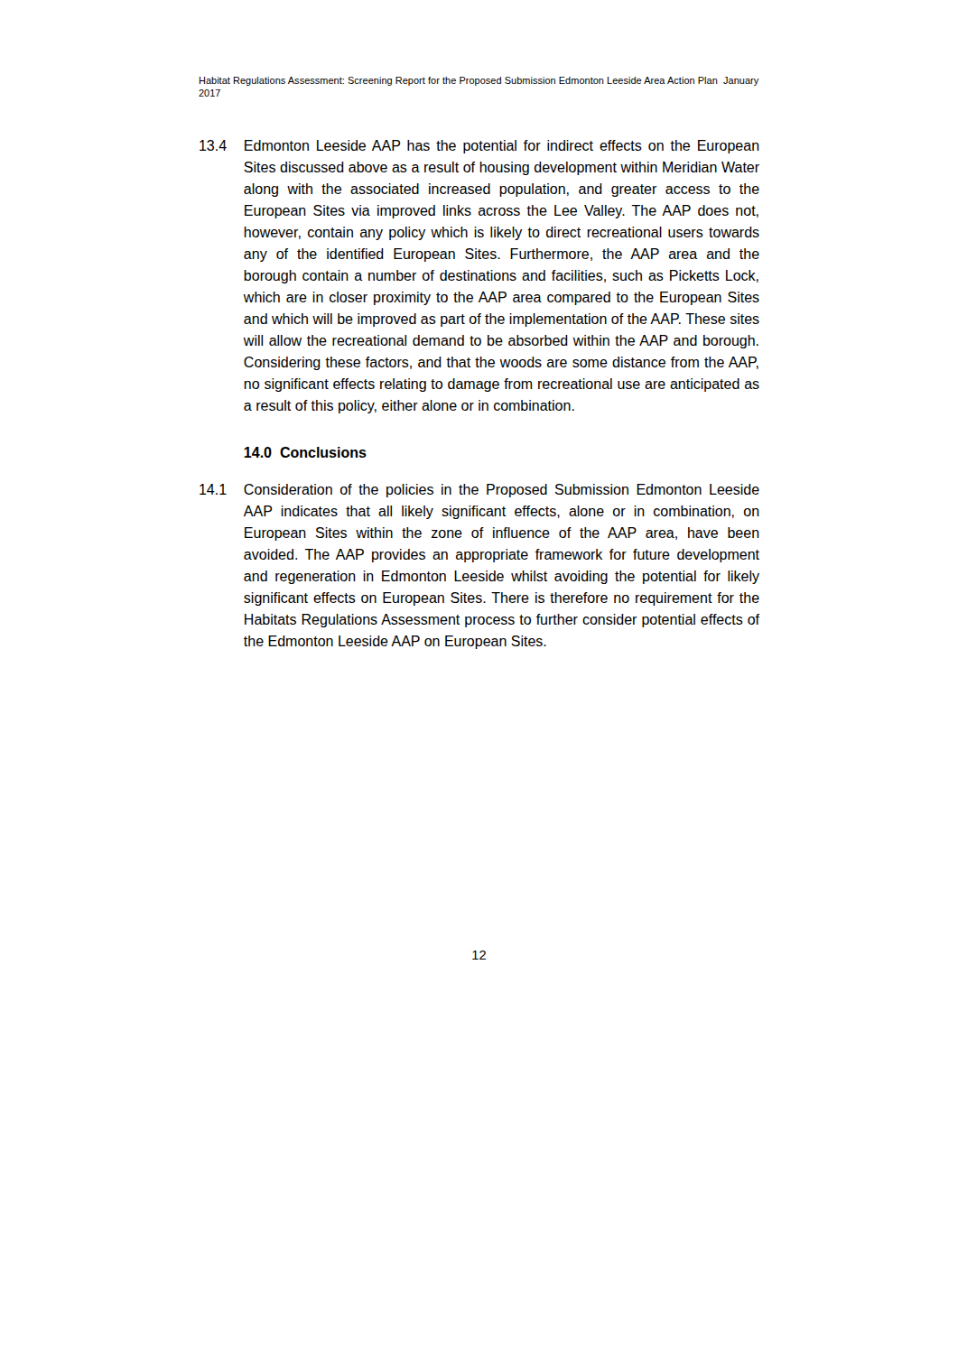Habitat Regulations Assessment: Screening Report for the Proposed Submission Edmonton Leeside Area Action Plan January 2017
13.4
Edmonton Leeside AAP has the potential for indirect effects on the European Sites discussed above as a result of housing development within Meridian Water along with the associated increased population, and greater access to the European Sites via improved links across the Lee Valley. The AAP does not, however, contain any policy which is likely to direct recreational users towards any of the identified European Sites. Furthermore, the AAP area and the borough contain a number of destinations and facilities, such as Picketts Lock, which are in closer proximity to the AAP area compared to the European Sites and which will be improved as part of the implementation of the AAP. These sites will allow the recreational demand to be absorbed within the AAP and borough. Considering these factors, and that the woods are some distance from the AAP, no significant effects relating to damage from recreational use are anticipated as a result of this policy, either alone or in combination.
14.0 Conclusions
14.1
Consideration of the policies in the Proposed Submission Edmonton Leeside AAP indicates that all likely significant effects, alone or in combination, on European Sites within the zone of influence of the AAP area, have been avoided. The AAP provides an appropriate framework for future development and regeneration in Edmonton Leeside whilst avoiding the potential for likely significant effects on European Sites. There is therefore no requirement for the Habitats Regulations Assessment process to further consider potential effects of the Edmonton Leeside AAP on European Sites.
12